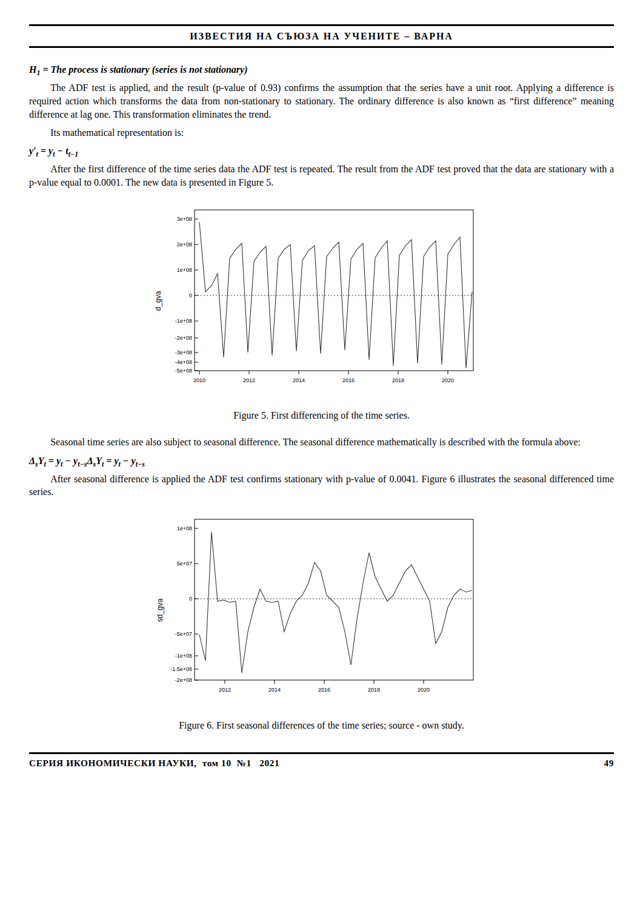ИЗВЕСТИЯ НА СЪЮЗА НА УЧЕНИТЕ – ВАРНА
H1 = The process is stationary (series is not stationary)
The ADF test is applied, and the result (p-value of 0.93) confirms the assumption that the series have a unit root. Applying a difference is required action which transforms the data from non-stationary to stationary. The ordinary difference is also known as “first difference” meaning difference at lag one. This transformation eliminates the trend.
Its mathematical representation is:
y′t = yt − tt−1
After the first difference of the time series data the ADF test is repeated. The result from the ADF test proved that the data are stationary with a p-value equal to 0.0001. The new data is presented in Figure 5.
d_gva
3e+08 2e+08 1e+08 0 -1e+08 -2e+08 -3e+08 -4e+08 -5e+08 2010 2012 2014 2016 2018 2020
Figure 5. First differencing of the time series.
Seasonal time series are also subject to seasonal difference. The seasonal difference mathematically is described with the formula above:
ΔsYt = yt − yt−sΔsYt = yt − yt−s
After seasonal difference is applied the ADF test confirms stationary with p-value of 0.0041. Figure 6 illustrates the seasonal differenced time series.
sd_gva
1e+08 5e+07 0 -5e+07 -1e+08 -1.5e+08 -2e+08 2012 2014 2016 2018 2020
Figure 6. First seasonal differences of the time series; source - own study.
СЕРИЯ ИКОНОМИЧЕСКИ НАУКИ, том 10 №1 2021
49